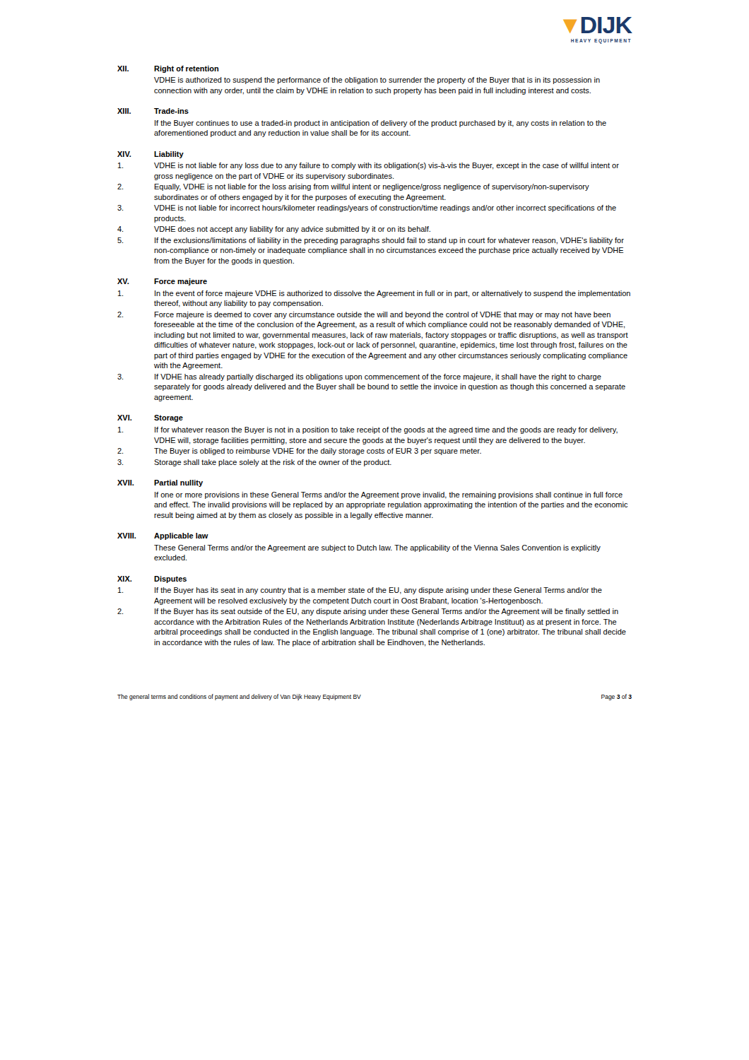▼DIJK
HEAVY EQUIPMENT
XII. Right of retention
VDHE is authorized to suspend the performance of the obligation to surrender the property of the Buyer that is in its possession in connection with any order, until the claim by VDHE in relation to such property has been paid in full including interest and costs.
XIII. Trade-ins
If the Buyer continues to use a traded-in product in anticipation of delivery of the product purchased by it, any costs in relation to the aforementioned product and any reduction in value shall be for its account.
XIV. Liability
1. VDHE is not liable for any loss due to any failure to comply with its obligation(s) vis-à-vis the Buyer, except in the case of willful intent or gross negligence on the part of VDHE or its supervisory subordinates.
2. Equally, VDHE is not liable for the loss arising from willful intent or negligence/gross negligence of supervisory/non-supervisory subordinates or of others engaged by it for the purposes of executing the Agreement.
3. VDHE is not liable for incorrect hours/kilometer readings/years of construction/time readings and/or other incorrect specifications of the products.
4. VDHE does not accept any liability for any advice submitted by it or on its behalf.
5. If the exclusions/limitations of liability in the preceding paragraphs should fail to stand up in court for whatever reason, VDHE's liability for non-compliance or non-timely or inadequate compliance shall in no circumstances exceed the purchase price actually received by VDHE from the Buyer for the goods in question.
XV. Force majeure
1. In the event of force majeure VDHE is authorized to dissolve the Agreement in full or in part, or alternatively to suspend the implementation thereof, without any liability to pay compensation.
2. Force majeure is deemed to cover any circumstance outside the will and beyond the control of VDHE that may or may not have been foreseeable at the time of the conclusion of the Agreement, as a result of which compliance could not be reasonably demanded of VDHE, including but not limited to war, governmental measures, lack of raw materials, factory stoppages or traffic disruptions, as well as transport difficulties of whatever nature, work stoppages, lock-out or lack of personnel, quarantine, epidemics, time lost through frost, failures on the part of third parties engaged by VDHE for the execution of the Agreement and any other circumstances seriously complicating compliance with the Agreement.
3. If VDHE has already partially discharged its obligations upon commencement of the force majeure, it shall have the right to charge separately for goods already delivered and the Buyer shall be bound to settle the invoice in question as though this concerned a separate agreement.
XVI. Storage
1. If for whatever reason the Buyer is not in a position to take receipt of the goods at the agreed time and the goods are ready for delivery, VDHE will, storage facilities permitting, store and secure the goods at the buyer's request until they are delivered to the buyer.
2. The Buyer is obliged to reimburse VDHE for the daily storage costs of EUR 3 per square meter.
3. Storage shall take place solely at the risk of the owner of the product.
XVII. Partial nullity
If one or more provisions in these General Terms and/or the Agreement prove invalid, the remaining provisions shall continue in full force and effect. The invalid provisions will be replaced by an appropriate regulation approximating the intention of the parties and the economic result being aimed at by them as closely as possible in a legally effective manner.
XVIII. Applicable law
These General Terms and/or the Agreement are subject to Dutch law. The applicability of the Vienna Sales Convention is explicitly excluded.
XIX. Disputes
1. If the Buyer has its seat in any country that is a member state of the EU, any dispute arising under these General Terms and/or the Agreement will be resolved exclusively by the competent Dutch court in Oost Brabant, location 's-Hertogenbosch.
2. If the Buyer has its seat outside of the EU, any dispute arising under these General Terms and/or the Agreement will be finally settled in accordance with the Arbitration Rules of the Netherlands Arbitration Institute (Nederlands Arbitrage Instituut) as at present in force. The arbitral proceedings shall be conducted in the English language. The tribunal shall comprise of 1 (one) arbitrator. The tribunal shall decide in accordance with the rules of law. The place of arbitration shall be Eindhoven, the Netherlands.
The general terms and conditions of payment and delivery of Van Dijk Heavy Equipment BV
Page 3 of 3